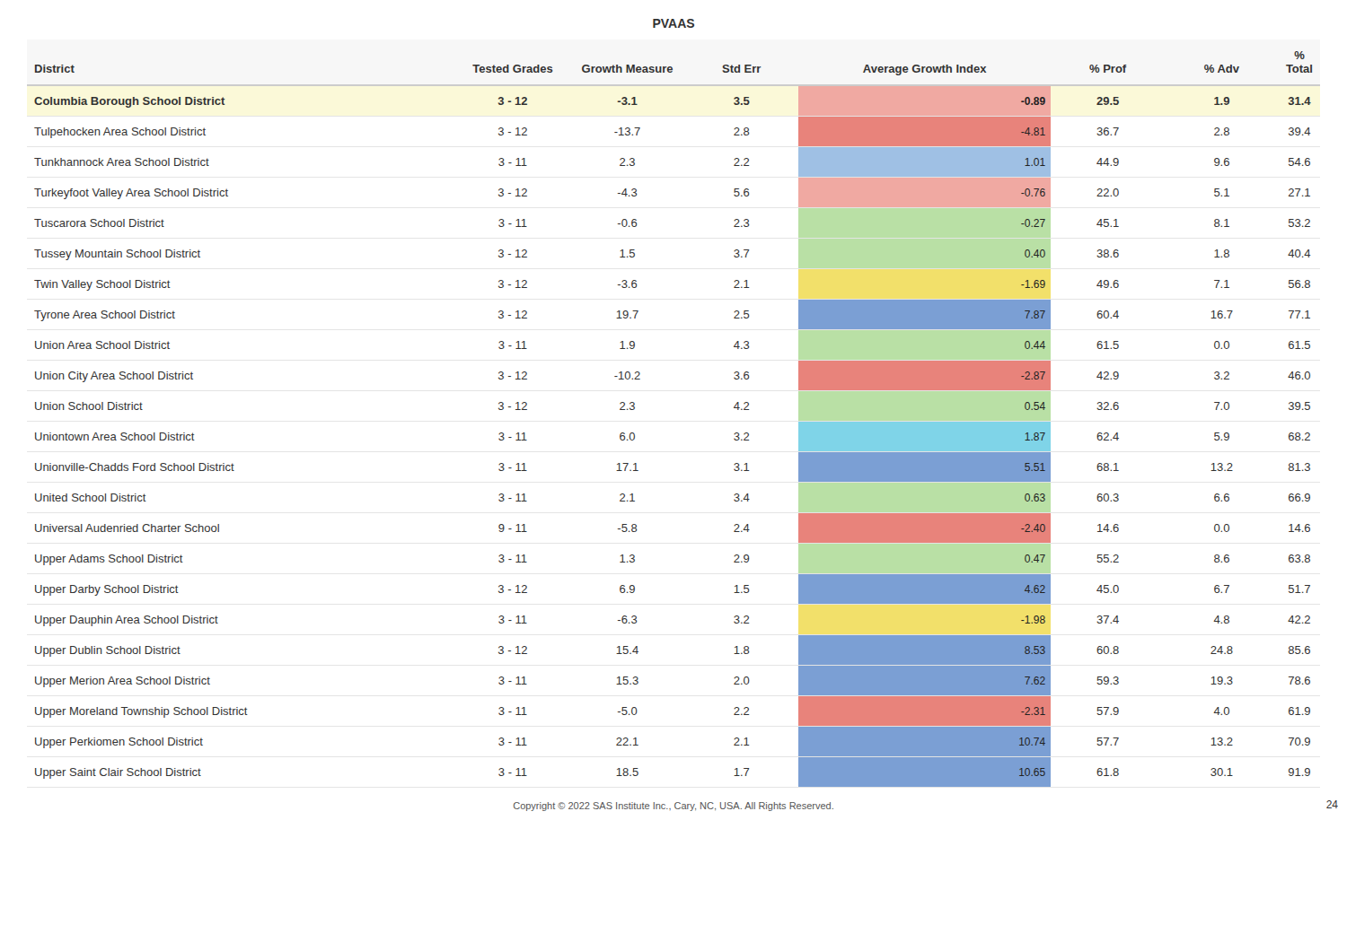PVAAS
| District | Tested Grades | Growth Measure | Std Err | Average Growth Index | % Prof | % Adv | % Total |
| --- | --- | --- | --- | --- | --- | --- | --- |
| Columbia Borough School District | 3 - 12 | -3.1 | 3.5 | -0.89 | 29.5 | 1.9 | 31.4 |
| Tulpehocken Area School District | 3 - 12 | -13.7 | 2.8 | -4.81 | 36.7 | 2.8 | 39.4 |
| Tunkhannock Area School District | 3 - 11 | 2.3 | 2.2 | 1.01 | 44.9 | 9.6 | 54.6 |
| Turkeyfoot Valley Area School District | 3 - 12 | -4.3 | 5.6 | -0.76 | 22.0 | 5.1 | 27.1 |
| Tuscarora School District | 3 - 11 | -0.6 | 2.3 | -0.27 | 45.1 | 8.1 | 53.2 |
| Tussey Mountain School District | 3 - 12 | 1.5 | 3.7 | 0.40 | 38.6 | 1.8 | 40.4 |
| Twin Valley School District | 3 - 12 | -3.6 | 2.1 | -1.69 | 49.6 | 7.1 | 56.8 |
| Tyrone Area School District | 3 - 12 | 19.7 | 2.5 | 7.87 | 60.4 | 16.7 | 77.1 |
| Union Area School District | 3 - 11 | 1.9 | 4.3 | 0.44 | 61.5 | 0.0 | 61.5 |
| Union City Area School District | 3 - 12 | -10.2 | 3.6 | -2.87 | 42.9 | 3.2 | 46.0 |
| Union School District | 3 - 12 | 2.3 | 4.2 | 0.54 | 32.6 | 7.0 | 39.5 |
| Uniontown Area School District | 3 - 11 | 6.0 | 3.2 | 1.87 | 62.4 | 5.9 | 68.2 |
| Unionville-Chadds Ford School District | 3 - 11 | 17.1 | 3.1 | 5.51 | 68.1 | 13.2 | 81.3 |
| United School District | 3 - 11 | 2.1 | 3.4 | 0.63 | 60.3 | 6.6 | 66.9 |
| Universal Audenried Charter School | 9 - 11 | -5.8 | 2.4 | -2.40 | 14.6 | 0.0 | 14.6 |
| Upper Adams School District | 3 - 11 | 1.3 | 2.9 | 0.47 | 55.2 | 8.6 | 63.8 |
| Upper Darby School District | 3 - 12 | 6.9 | 1.5 | 4.62 | 45.0 | 6.7 | 51.7 |
| Upper Dauphin Area School District | 3 - 11 | -6.3 | 3.2 | -1.98 | 37.4 | 4.8 | 42.2 |
| Upper Dublin School District | 3 - 12 | 15.4 | 1.8 | 8.53 | 60.8 | 24.8 | 85.6 |
| Upper Merion Area School District | 3 - 11 | 15.3 | 2.0 | 7.62 | 59.3 | 19.3 | 78.6 |
| Upper Moreland Township School District | 3 - 11 | -5.0 | 2.2 | -2.31 | 57.9 | 4.0 | 61.9 |
| Upper Perkiomen School District | 3 - 11 | 22.1 | 2.1 | 10.74 | 57.7 | 13.2 | 70.9 |
| Upper Saint Clair School District | 3 - 11 | 18.5 | 1.7 | 10.65 | 61.8 | 30.1 | 91.9 |
Copyright © 2022 SAS Institute Inc., Cary, NC, USA. All Rights Reserved. 24